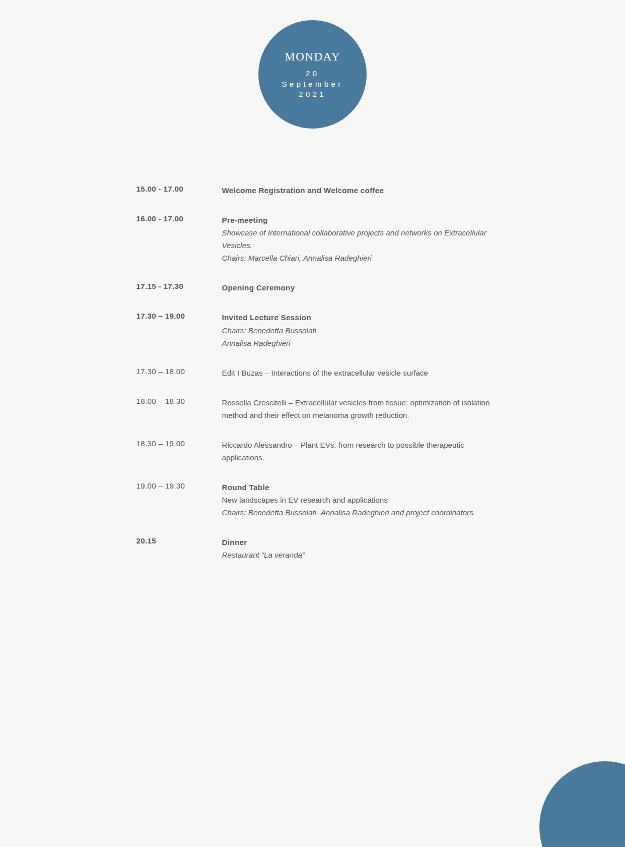MONDAY
20 September 2021
15.00 - 17.00
Welcome Registration and Welcome coffee
16.00 - 17.00
Pre-meeting Showcase of International collaborative projects and networks on Extracellular Vesicles. Chairs: Marcella Chiari, Annalisa Radeghieri
17.15 - 17.30
Opening Ceremony
17.30 – 19.00
Invited Lecture Session Chairs: Benedetta Bussolati Annalisa Radeghieri
17.30 – 18.00
Edit I Buzas – Interactions of the extracellular vesicle surface
18.00 – 18.30
Rossella Crescitelli – Extracellular vesicles from tissue: optimization of isolation method and their effect on melanoma growth reduction.
18.30 – 19.00
Riccardo Alessandro – Plant EVs: from research to possible therapeutic applications.
19.00 – 19.30
Round Table New landscapes in EV research and applications Chairs: Benedetta Bussolati- Annalisa Radeghieri and project coordinators.
20.15
Dinner Restaurant “La veranda”